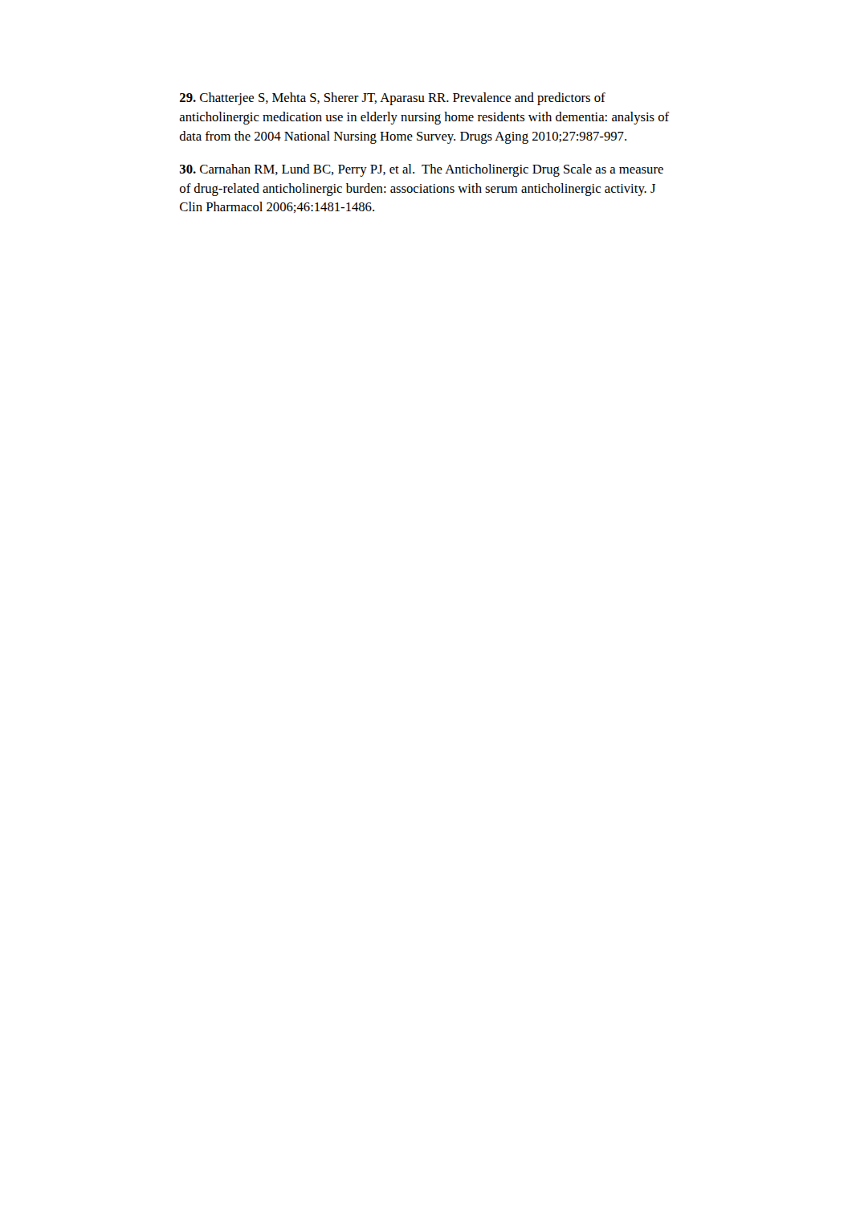29. Chatterjee S, Mehta S, Sherer JT, Aparasu RR. Prevalence and predictors of anticholinergic medication use in elderly nursing home residents with dementia: analysis of data from the 2004 National Nursing Home Survey. Drugs Aging 2010;27:987-997.
30. Carnahan RM, Lund BC, Perry PJ, et al. The Anticholinergic Drug Scale as a measure of drug-related anticholinergic burden: associations with serum anticholinergic activity. J Clin Pharmacol 2006;46:1481-1486.